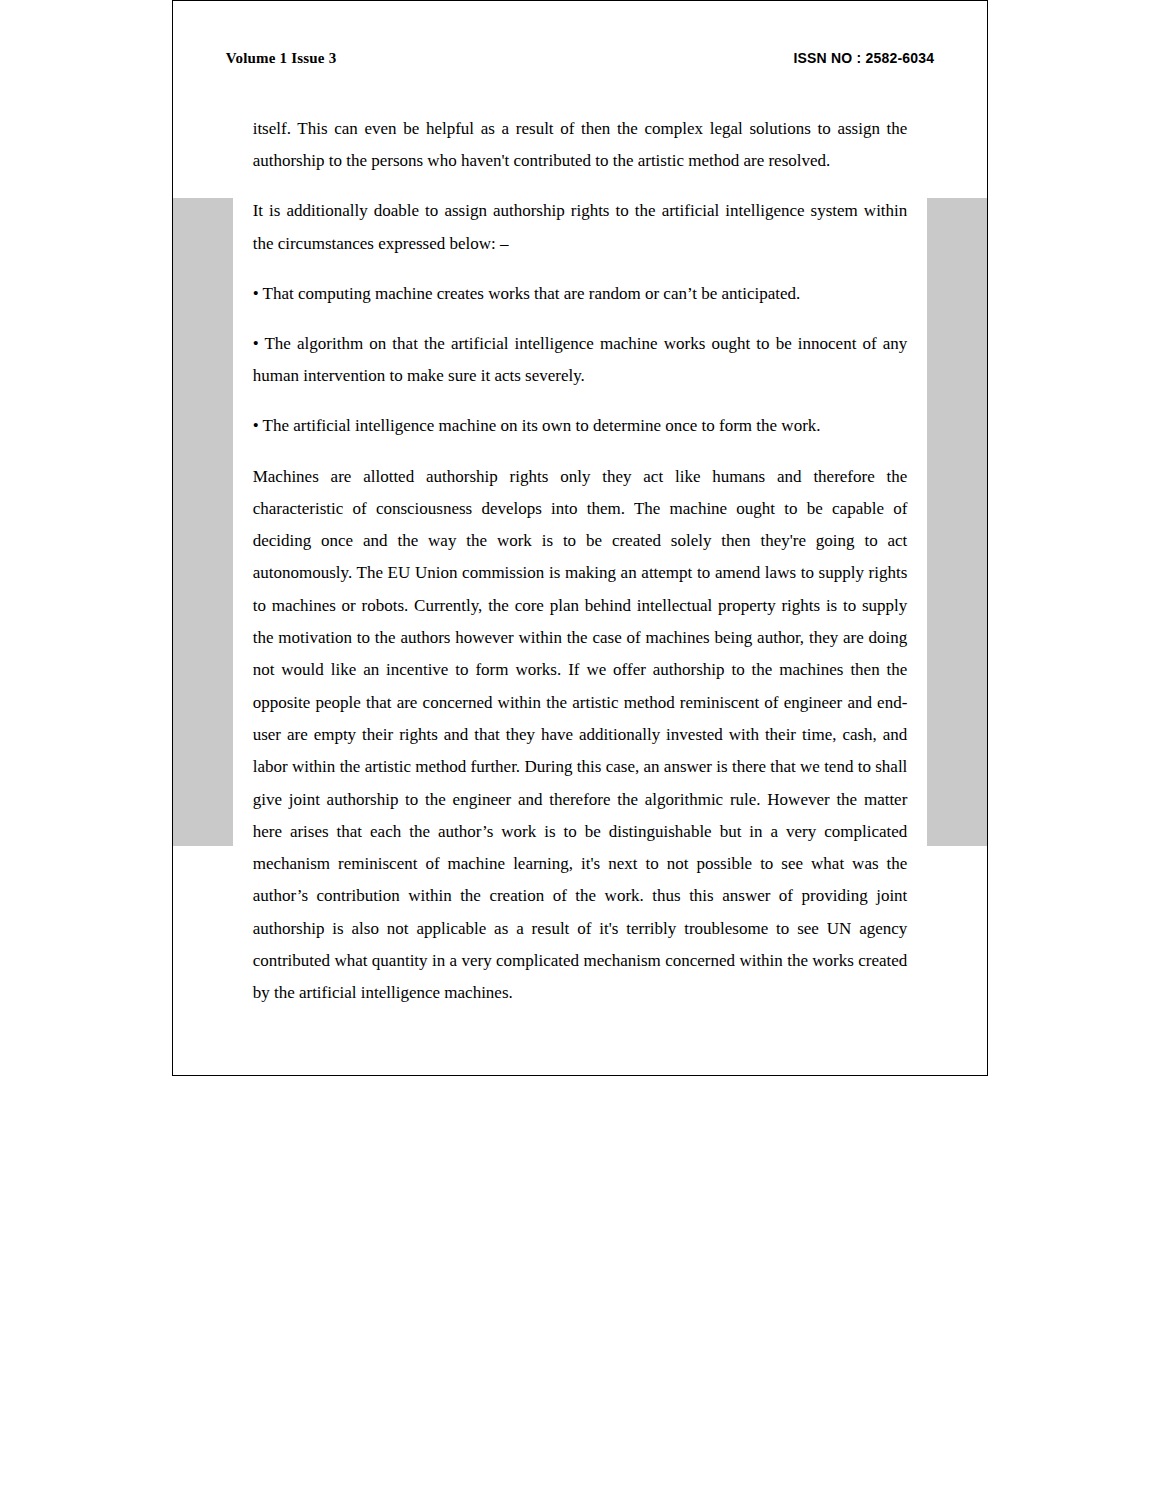Volume 1 Issue 3 ISSN NO : 2582-6034
itself. This can even be helpful as a result of then the complex legal solutions to assign the authorship to the persons who haven't contributed to the artistic method are resolved.
It is additionally doable to assign authorship rights to the artificial intelligence system within the circumstances expressed below: –
• That computing machine creates works that are random or can’t be anticipated.
• The algorithm on that the artificial intelligence machine works ought to be innocent of any human intervention to make sure it acts severely.
• The artificial intelligence machine on its own to determine once to form the work.
Machines are allotted authorship rights only they act like humans and therefore the characteristic of consciousness develops into them. The machine ought to be capable of deciding once and the way the work is to be created solely then they're going to act autonomously. The EU Union commission is making an attempt to amend laws to supply rights to machines or robots. Currently, the core plan behind intellectual property rights is to supply the motivation to the authors however within the case of machines being author, they are doing not would like an incentive to form works. If we offer authorship to the machines then the opposite people that are concerned within the artistic method reminiscent of engineer and end-user are empty their rights and that they have additionally invested with their time, cash, and labor within the artistic method further. During this case, an answer is there that we tend to shall give joint authorship to the engineer and therefore the algorithmic rule. However the matter here arises that each the author’s work is to be distinguishable but in a very complicated mechanism reminiscent of machine learning, it's next to not possible to see what was the author’s contribution within the creation of the work. thus this answer of providing joint authorship is also not applicable as a result of it's terribly troublesome to see UN agency contributed what quantity in a very complicated mechanism concerned within the works created by the artificial intelligence machines.